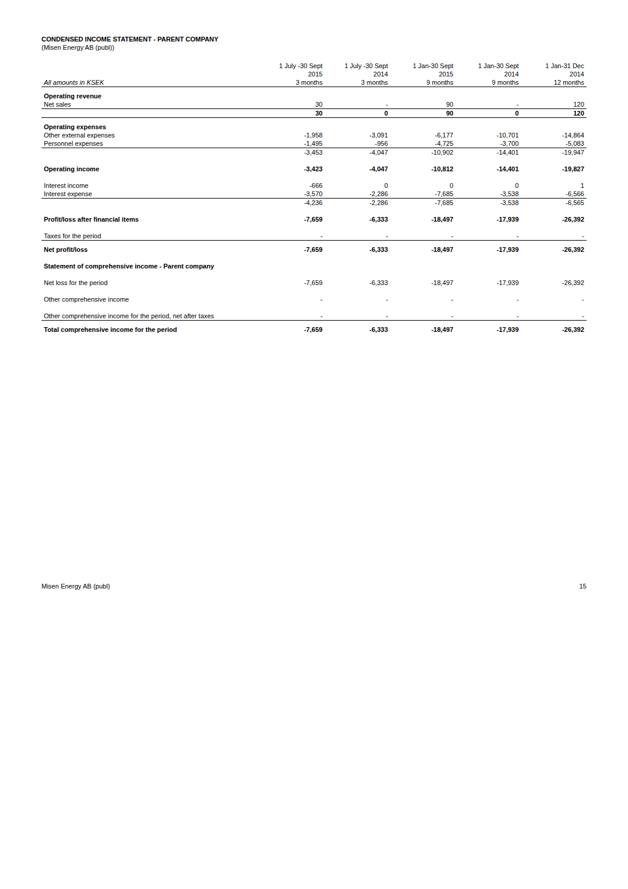CONDENSED INCOME STATEMENT - PARENT COMPANY
(Misen Energy AB (publ))
| | 1 July -30 Sept | 1 July -30 Sept | 1 Jan-30 Sept | 1 Jan-30 Sept | 1 Jan-31 Dec |
| | 2015 | 2014 | 2015 | 2014 | 2014 |
| All amounts in KSEK | 3 months | 3 months | 9 months | 9 months | 12 months |
| Operating revenue | | | | | |
| Net sales | 30 | - | 90 | - | 120 |
| | 30 | 0 | 90 | 0 | 120 |
| Operating expenses | | | | | |
| Other external expenses | -1,958 | -3,091 | -6,177 | -10,701 | -14,864 |
| Personnel expenses | -1,495 | -956 | -4,725 | -3,700 | -5,083 |
| | -3,453 | -4,047 | -10,902 | -14,401 | -19,947 |
| Operating income | -3,423 | -4,047 | -10,812 | -14,401 | -19,827 |
| Interest income | -666 | 0 | 0 | 0 | 1 |
| Interest expense | -3,570 | -2,286 | -7,685 | -3,538 | -6,566 |
| | -4,236 | -2,286 | -7,685 | -3,538 | -6,565 |
| Profit/loss after financial items | -7,659 | -6,333 | -18,497 | -17,939 | -26,392 |
| Taxes for the period | - | - | - | - | - |
| Net profit/loss | -7,659 | -6,333 | -18,497 | -17,939 | -26,392 |
| Statement of comprehensive income - Parent company | | | | | |
| Net loss for the period | -7,659 | -6,333 | -18,497 | -17,939 | -26,392 |
| Other comprehensive income | - | - | - | - | - |
| Other comprehensive income for the period, net after taxes | - | - | - | - | - |
| Total comprehensive income for the period | -7,659 | -6,333 | -18,497 | -17,939 | -26,392 |
Misen Energy AB (publ)
15